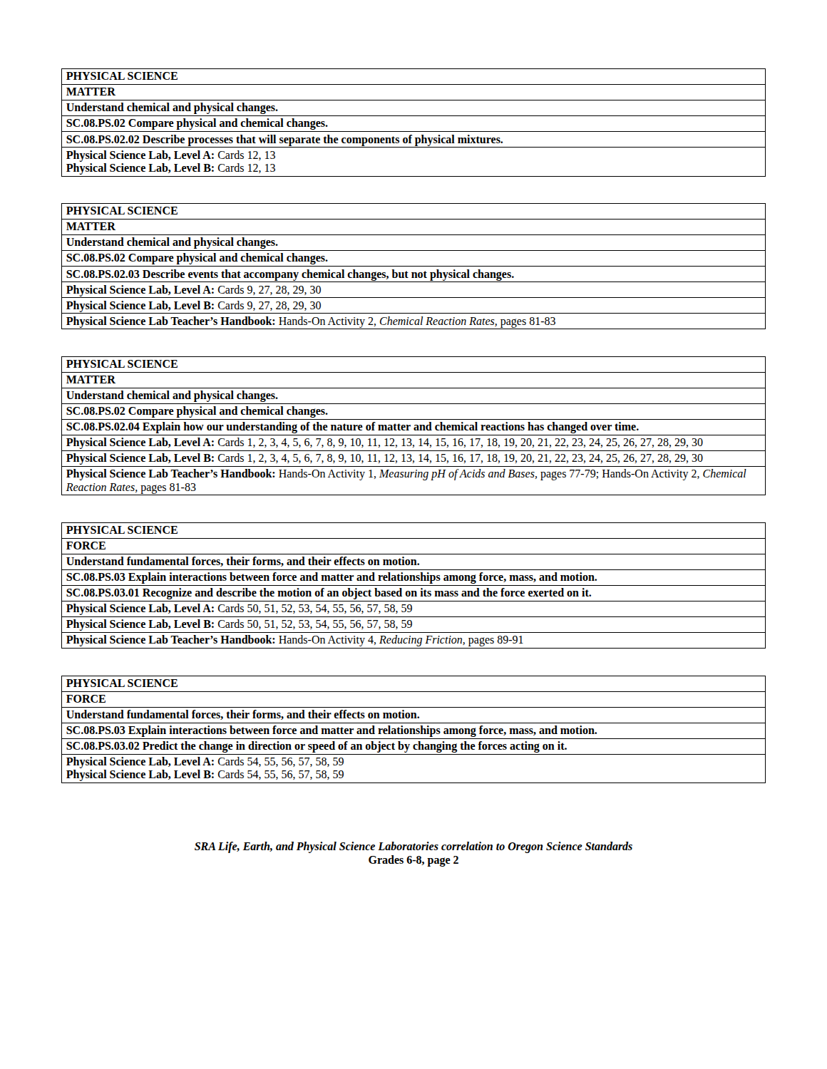| PHYSICAL SCIENCE |
| MATTER |
| Understand chemical and physical changes. |
| SC.08.PS.02 Compare physical and chemical changes. |
| SC.08.PS.02.02 Describe processes that will separate the components of physical mixtures. |
| Physical Science Lab, Level A: Cards 12, 13 Physical Science Lab, Level B: Cards 12, 13 |
| PHYSICAL SCIENCE |
| MATTER |
| Understand chemical and physical changes. |
| SC.08.PS.02 Compare physical and chemical changes. |
| SC.08.PS.02.03 Describe events that accompany chemical changes, but not physical changes. |
| Physical Science Lab, Level A: Cards 9, 27, 28, 29, 30 |
| Physical Science Lab, Level B: Cards 9, 27, 28, 29, 30 |
| Physical Science Lab Teacher’s Handbook: Hands-On Activity 2, Chemical Reaction Rates, pages 81-83 |
| PHYSICAL SCIENCE |
| MATTER |
| Understand chemical and physical changes. |
| SC.08.PS.02 Compare physical and chemical changes. |
| SC.08.PS.02.04 Explain how our understanding of the nature of matter and chemical reactions has changed over time. |
| Physical Science Lab, Level A: Cards 1, 2, 3, 4, 5, 6, 7, 8, 9, 10, 11, 12, 13, 14, 15, 16, 17, 18, 19, 20, 21, 22, 23, 24, 25, 26, 27, 28, 29, 30 |
| Physical Science Lab, Level B: Cards 1, 2, 3, 4, 5, 6, 7, 8, 9, 10, 11, 12, 13, 14, 15, 16, 17, 18, 19, 20, 21, 22, 23, 24, 25, 26, 27, 28, 29, 30 |
| Physical Science Lab Teacher’s Handbook: Hands-On Activity 1, Measuring pH of Acids and Bases, pages 77-79; Hands-On Activity 2, Chemical Reaction Rates, pages 81-83 |
| PHYSICAL SCIENCE |
| FORCE |
| Understand fundamental forces, their forms, and their effects on motion. |
| SC.08.PS.03 Explain interactions between force and matter and relationships among force, mass, and motion. |
| SC.08.PS.03.01 Recognize and describe the motion of an object based on its mass and the force exerted on it. |
| Physical Science Lab, Level A: Cards 50, 51, 52, 53, 54, 55, 56, 57, 58, 59 |
| Physical Science Lab, Level B: Cards 50, 51, 52, 53, 54, 55, 56, 57, 58, 59 |
| Physical Science Lab Teacher’s Handbook: Hands-On Activity 4, Reducing Friction, pages 89-91 |
| PHYSICAL SCIENCE |
| FORCE |
| Understand fundamental forces, their forms, and their effects on motion. |
| SC.08.PS.03 Explain interactions between force and matter and relationships among force, mass, and motion. |
| SC.08.PS.03.02 Predict the change in direction or speed of an object by changing the forces acting on it. |
| Physical Science Lab, Level A: Cards 54, 55, 56, 57, 58, 59 Physical Science Lab, Level B: Cards 54, 55, 56, 57, 58, 59 |
SRA Life, Earth, and Physical Science Laboratories correlation to Oregon Science Standards
Grades 6-8, page 2